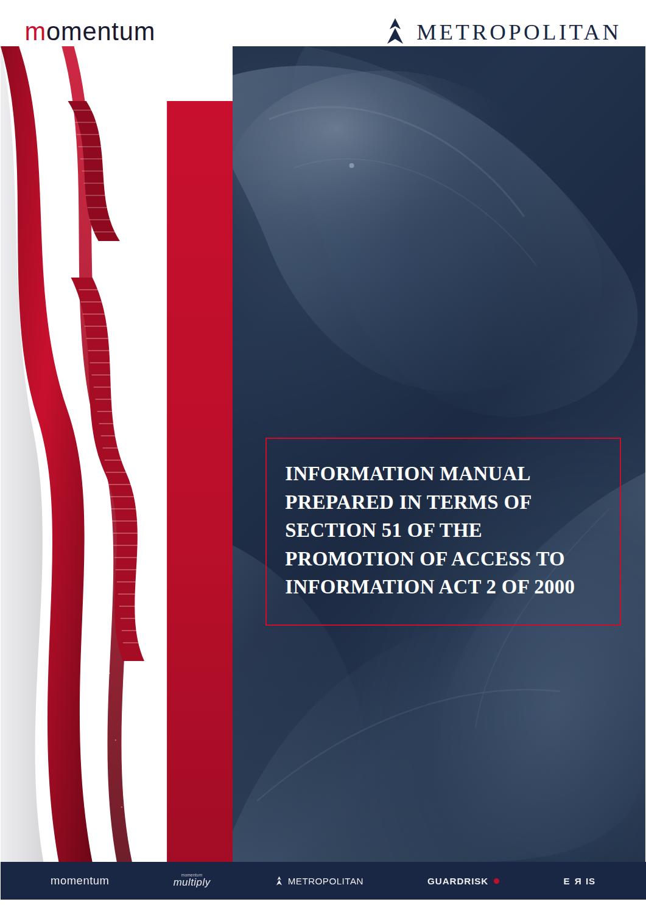momentum
METROPOLITAN
Information Manual prepared in terms of Section 51 of the Promotion of Access to Information Act 2 of 2000
momentum
momentum multiply
METROPOLITAN
GUARDRISK
ERIS